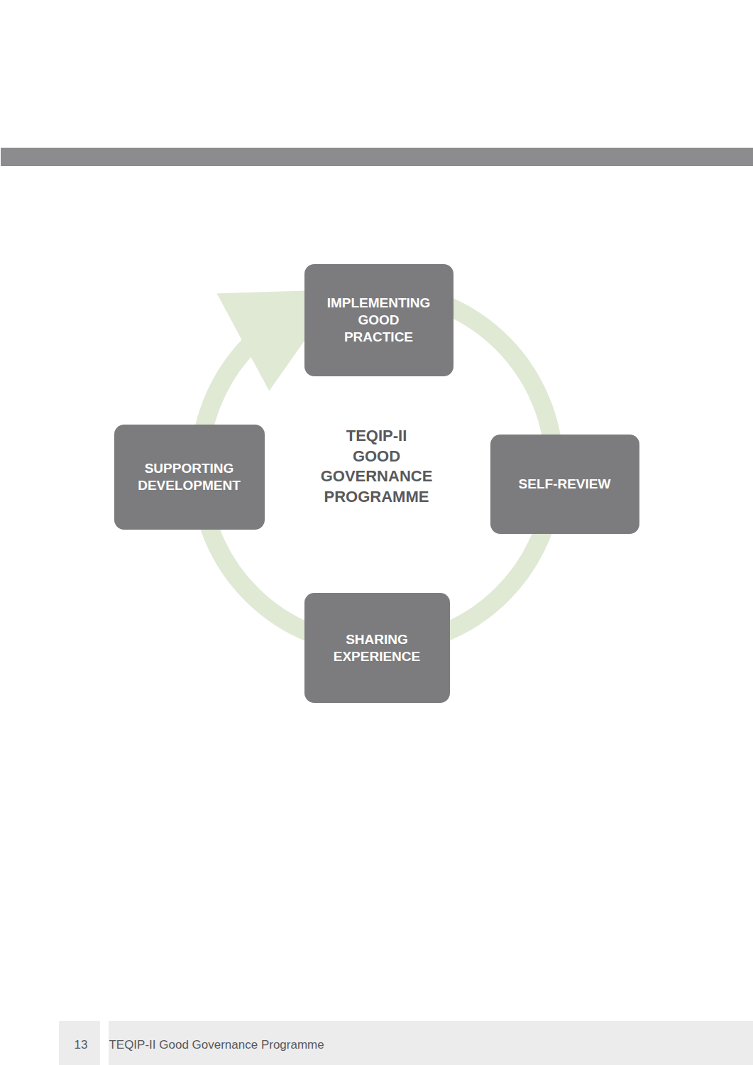IMPLEMENTING
GOOD
PRACTICE
SELF-REVIEW
SHARING
EXPERIENCE
SUPPORTING
DEVELOPMENT
TEQIP-II
GOOD
GOVERNANCE
PROGRAMME
13 TEQIP-II Good Governance Programme